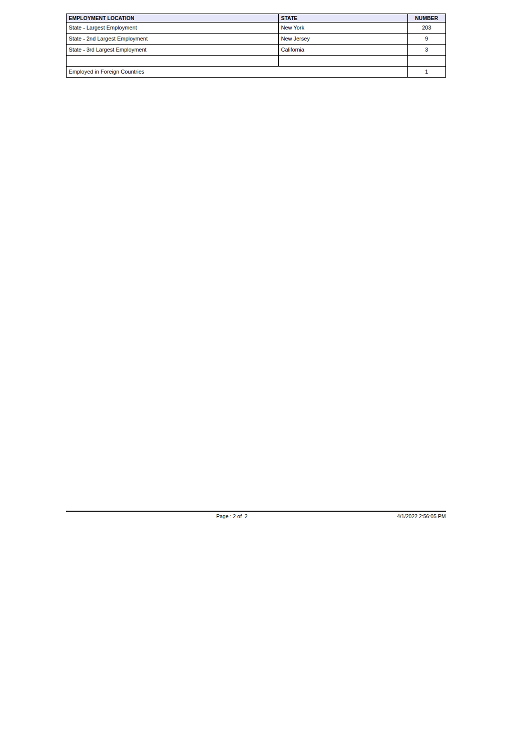| EMPLOYMENT LOCATION | STATE | NUMBER |
| --- | --- | --- |
| State - Largest Employment | New York | 203 |
| State - 2nd Largest Employment | New Jersey | 9 |
| State - 3rd Largest Employment | California | 3 |
| Employed in Foreign Countries | 1 |
Page : 2 of 2
4/1/2022 2:56:05 PM